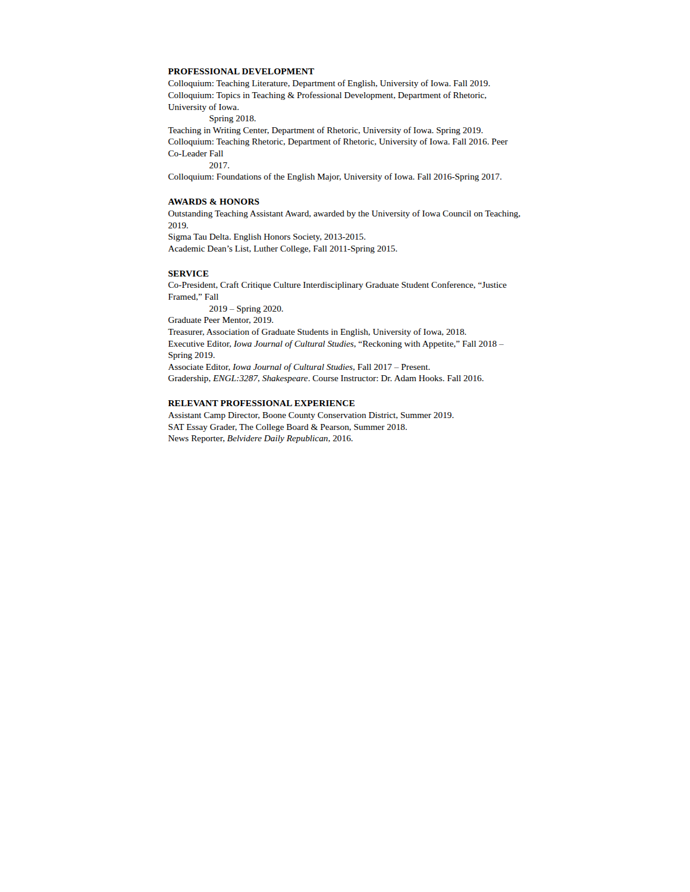PROFESSIONAL DEVELOPMENT
Colloquium: Teaching Literature, Department of English, University of Iowa. Fall 2019.
Colloquium: Topics in Teaching & Professional Development, Department of Rhetoric, University of Iowa.Spring 2018.
Teaching in Writing Center, Department of Rhetoric, University of Iowa. Spring 2019.
Colloquium: Teaching Rhetoric, Department of Rhetoric, University of Iowa. Fall 2016. Peer Co-Leader Fall2017.
Colloquium: Foundations of the English Major, University of Iowa. Fall 2016-Spring 2017.
AWARDS & HONORS
Outstanding Teaching Assistant Award, awarded by the University of Iowa Council on Teaching, 2019.
Sigma Tau Delta. English Honors Society, 2013-2015.
Academic Dean’s List, Luther College, Fall 2011-Spring 2015.
SERVICE
Co-President, Craft Critique Culture Interdisciplinary Graduate Student Conference, “Justice Framed,” Fall2019 – Spring 2020.
Graduate Peer Mentor, 2019.
Treasurer, Association of Graduate Students in English, University of Iowa, 2018.
Executive Editor, Iowa Journal of Cultural Studies, “Reckoning with Appetite,” Fall 2018 – Spring 2019.
Associate Editor, Iowa Journal of Cultural Studies, Fall 2017 – Present.
Gradership, ENGL:3287, Shakespeare. Course Instructor: Dr. Adam Hooks. Fall 2016.
RELEVANT PROFESSIONAL EXPERIENCE
Assistant Camp Director, Boone County Conservation District, Summer 2019.
SAT Essay Grader, The College Board & Pearson, Summer 2018.
News Reporter, Belvidere Daily Republican, 2016.